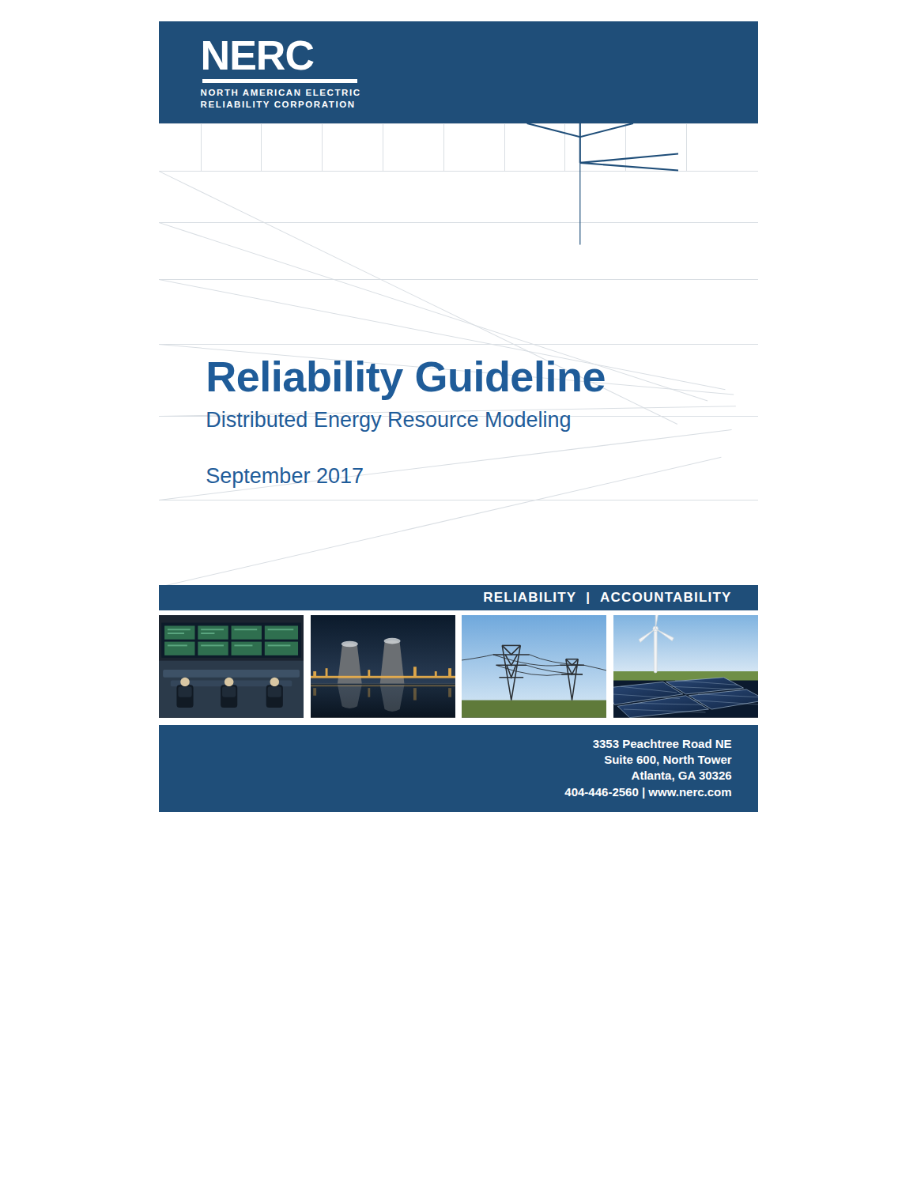NERC
NORTH AMERICAN ELECTRIC
RELIABILITY CORPORATION
Reliability Guideline
Distributed Energy Resource Modeling
September 2017
RELIABILITY | ACCOUNTABILITY
3353 Peachtree Road NE
Suite 600, North Tower
Atlanta, GA 30326
404-446-2560 | www.nerc.com